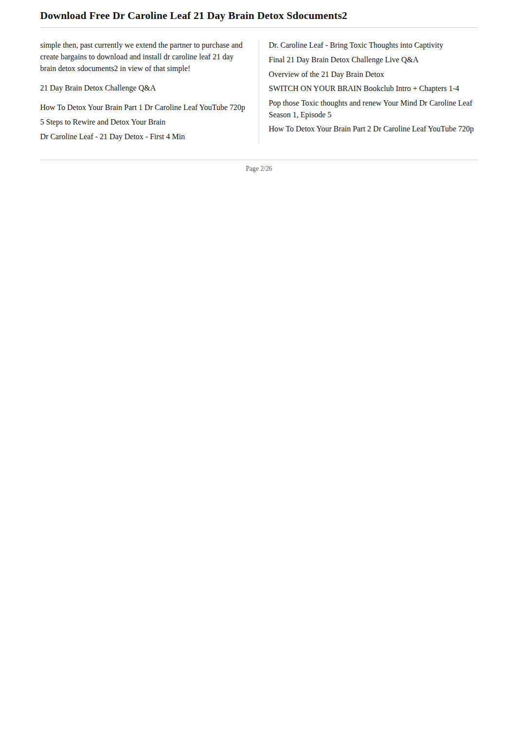Download Free Dr Caroline Leaf 21 Day Brain Detox Sdocuments2
simple then, past currently we extend the partner to purchase and create bargains to download and install dr caroline leaf 21 day brain detox sdocuments2 in view of that simple!
21 Day Brain Detox Challenge Q&A
How To Detox Your Brain Part 1 Dr Caroline Leaf YouTube 720p
5 Steps to Rewire and Detox Your Brain
Dr Caroline Leaf - 21 Day Detox - First 4 Min
Dr. Caroline Leaf - Bring Toxic Thoughts into Captivity
Final 21 Day Brain Detox Challenge Live Q&A
Overview of the 21 Day Brain Detox
SWITCH ON YOUR BRAIN Bookclub Intro + Chapters 1-4
Pop those Toxic thoughts and renew Your Mind Dr Caroline Leaf Season 1, Episode 5
How To Detox Your Brain Part 2 Dr Caroline Leaf YouTube 720p
Page 2/26